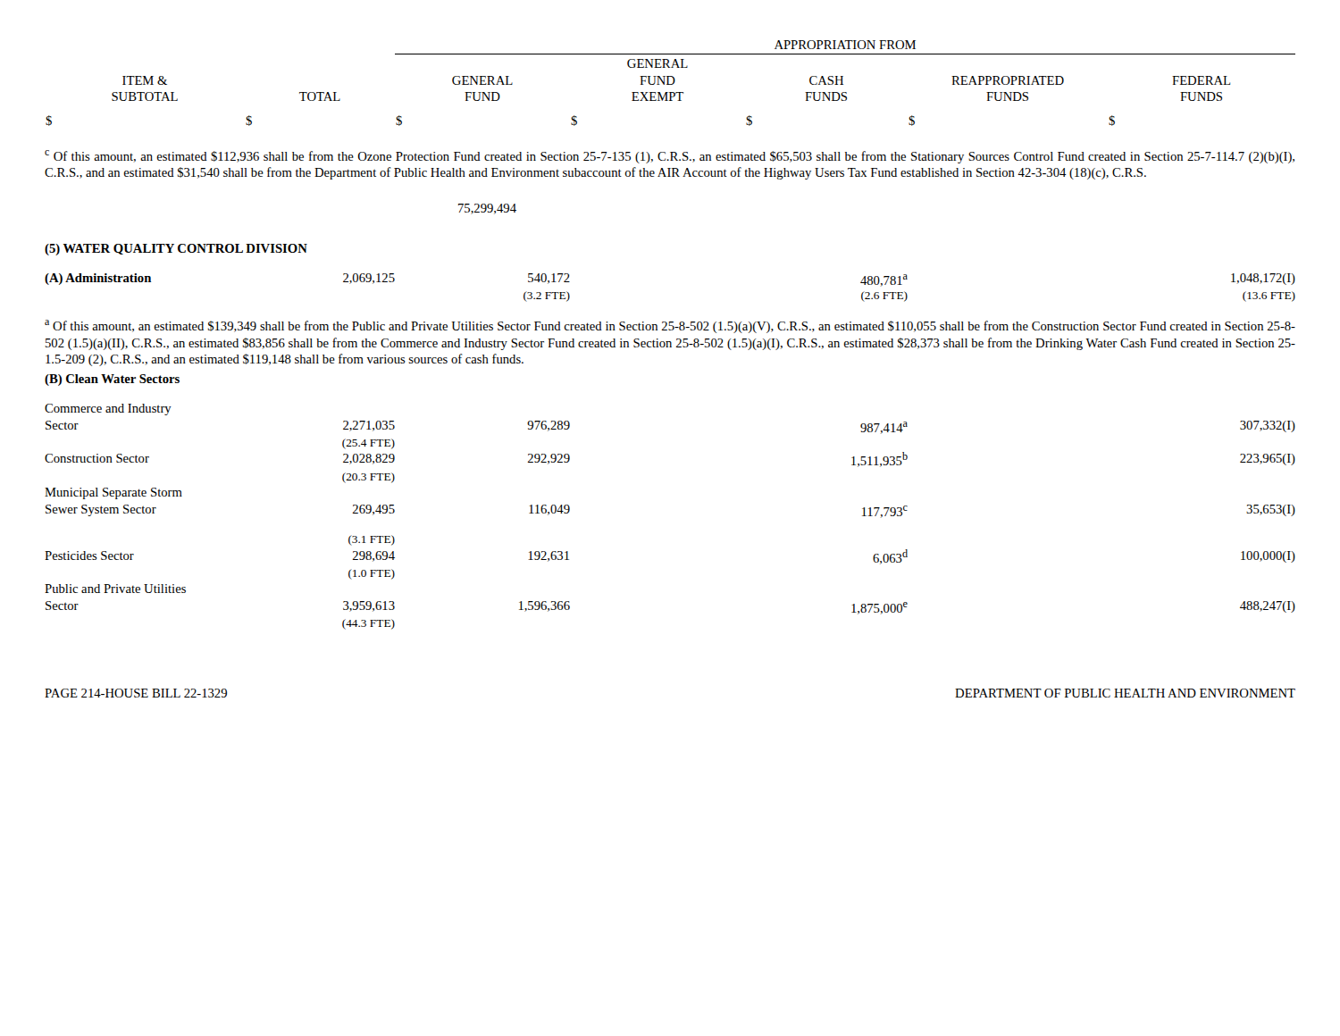| | | APPROPRIATION FROM |
| ITEM & SUBTOTAL | TOTAL | GENERAL FUND | GENERAL FUND EXEMPT | CASH FUNDS | REAPPROPRIATED FUNDS | FEDERAL FUNDS |
| $ | $ | $ | $ | $ | $ | $ |
c Of this amount, an estimated $112,936 shall be from the Ozone Protection Fund created in Section 25-7-135 (1), C.R.S., an estimated $65,503 shall be from the Stationary Sources Control Fund created in Section 25-7-114.7 (2)(b)(I), C.R.S., and an estimated $31,540 shall be from the Department of Public Health and Environment subaccount of the AIR Account of the Highway Users Tax Fund established in Section 42-3-304 (18)(c), C.R.S.
75,299,494
(5) WATER QUALITY CONTROL DIVISION
| (A) Administration | 2,069,125 | 540,172 | | 480,781 a | | 1,048,172(I) |
| | | (3.2 FTE) | | (2.6 FTE) | | (13.6 FTE) |
a Of this amount, an estimated $139,349 shall be from the Public and Private Utilities Sector Fund created in Section 25-8-502 (1.5)(a)(V), C.R.S., an estimated $110,055 shall be from the Construction Sector Fund created in Section 25-8-502 (1.5)(a)(II), C.R.S., an estimated $83,856 shall be from the Commerce and Industry Sector Fund created in Section 25-8-502 (1.5)(a)(I), C.R.S., an estimated $28,373 shall be from the Drinking Water Cash Fund created in Section 25-1.5-209 (2), C.R.S., and an estimated $119,148 shall be from various sources of cash funds.
(B) Clean Water Sectors
| Commerce and Industry | | | | | | |
| Sector | 2,271,035 | 976,289 | | 987,414 a | | 307,332(I) |
| | (25.4 FTE) | | | | | |
| Construction Sector | 2,028,829 | 292,929 | | 1,511,935 b | | 223,965(I) |
| | (20.3 FTE) | | | | | |
| Municipal Separate Storm | | | | | | |
| Sewer System Sector | 269,495 | 116,049 | | 117,793 c | | 35,653(I) |
| | (3.1 FTE) | | | | | |
| Pesticides Sector | 298,694 | 192,631 | | 6,063 d | | 100,000(I) |
| | (1.0 FTE) | | | | | |
| Public and Private Utilities | | | | | | |
| Sector | 3,959,613 | 1,596,366 | | 1,875,000 e | | 488,247(I) |
| | (44.3 FTE) | | | | | |
PAGE 214-HOUSE BILL 22-1329 DEPARTMENT OF PUBLIC HEALTH AND ENVIRONMENT